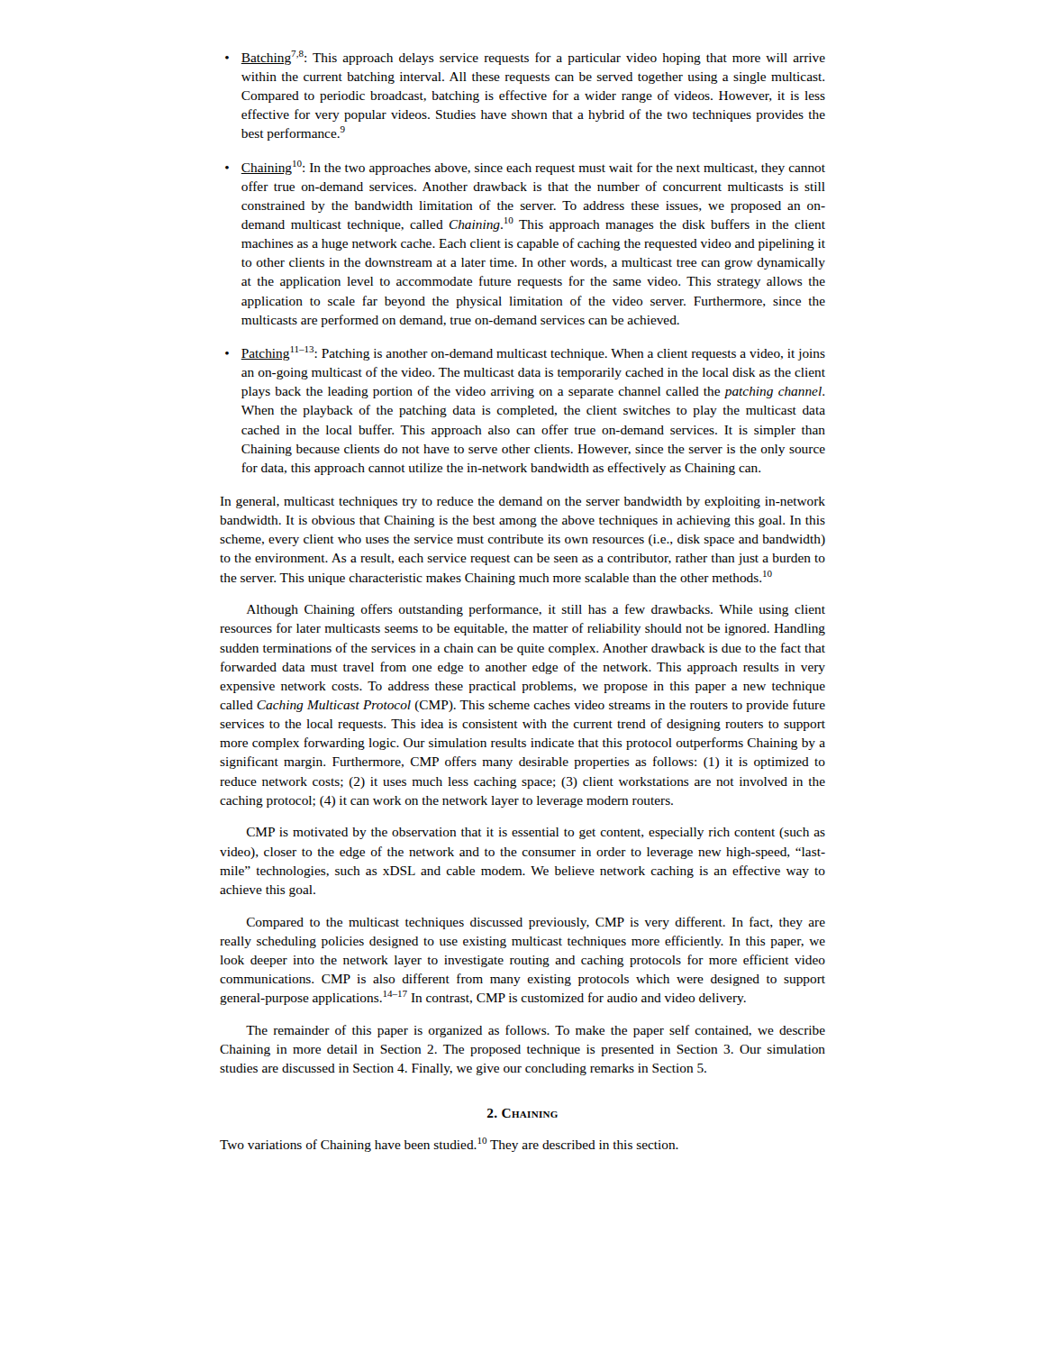Batching7,8: This approach delays service requests for a particular video hoping that more will arrive within the current batching interval. All these requests can be served together using a single multicast. Compared to periodic broadcast, batching is effective for a wider range of videos. However, it is less effective for very popular videos. Studies have shown that a hybrid of the two techniques provides the best performance.9
Chaining10: In the two approaches above, since each request must wait for the next multicast, they cannot offer true on-demand services. Another drawback is that the number of concurrent multicasts is still constrained by the bandwidth limitation of the server. To address these issues, we proposed an on-demand multicast technique, called Chaining.10 This approach manages the disk buffers in the client machines as a huge network cache. Each client is capable of caching the requested video and pipelining it to other clients in the downstream at a later time. In other words, a multicast tree can grow dynamically at the application level to accommodate future requests for the same video. This strategy allows the application to scale far beyond the physical limitation of the video server. Furthermore, since the multicasts are performed on demand, true on-demand services can be achieved.
Patching11–13: Patching is another on-demand multicast technique. When a client requests a video, it joins an on-going multicast of the video. The multicast data is temporarily cached in the local disk as the client plays back the leading portion of the video arriving on a separate channel called the patching channel. When the playback of the patching data is completed, the client switches to play the multicast data cached in the local buffer. This approach also can offer true on-demand services. It is simpler than Chaining because clients do not have to serve other clients. However, since the server is the only source for data, this approach cannot utilize the in-network bandwidth as effectively as Chaining can.
In general, multicast techniques try to reduce the demand on the server bandwidth by exploiting in-network bandwidth. It is obvious that Chaining is the best among the above techniques in achieving this goal. In this scheme, every client who uses the service must contribute its own resources (i.e., disk space and bandwidth) to the environment. As a result, each service request can be seen as a contributor, rather than just a burden to the server. This unique characteristic makes Chaining much more scalable than the other methods.10
Although Chaining offers outstanding performance, it still has a few drawbacks. While using client resources for later multicasts seems to be equitable, the matter of reliability should not be ignored. Handling sudden terminations of the services in a chain can be quite complex. Another drawback is due to the fact that forwarded data must travel from one edge to another edge of the network. This approach results in very expensive network costs. To address these practical problems, we propose in this paper a new technique called Caching Multicast Protocol (CMP). This scheme caches video streams in the routers to provide future services to the local requests. This idea is consistent with the current trend of designing routers to support more complex forwarding logic. Our simulation results indicate that this protocol outperforms Chaining by a significant margin. Furthermore, CMP offers many desirable properties as follows: (1) it is optimized to reduce network costs; (2) it uses much less caching space; (3) client workstations are not involved in the caching protocol; (4) it can work on the network layer to leverage modern routers.
CMP is motivated by the observation that it is essential to get content, especially rich content (such as video), closer to the edge of the network and to the consumer in order to leverage new high-speed, “last-mile” technologies, such as xDSL and cable modem. We believe network caching is an effective way to achieve this goal.
Compared to the multicast techniques discussed previously, CMP is very different. In fact, they are really scheduling policies designed to use existing multicast techniques more efficiently. In this paper, we look deeper into the network layer to investigate routing and caching protocols for more efficient video communications. CMP is also different from many existing protocols which were designed to support general-purpose applications.14–17 In contrast, CMP is customized for audio and video delivery.
The remainder of this paper is organized as follows. To make the paper self contained, we describe Chaining in more detail in Section 2. The proposed technique is presented in Section 3. Our simulation studies are discussed in Section 4. Finally, we give our concluding remarks in Section 5.
2. Chaining
Two variations of Chaining have been studied.10 They are described in this section.